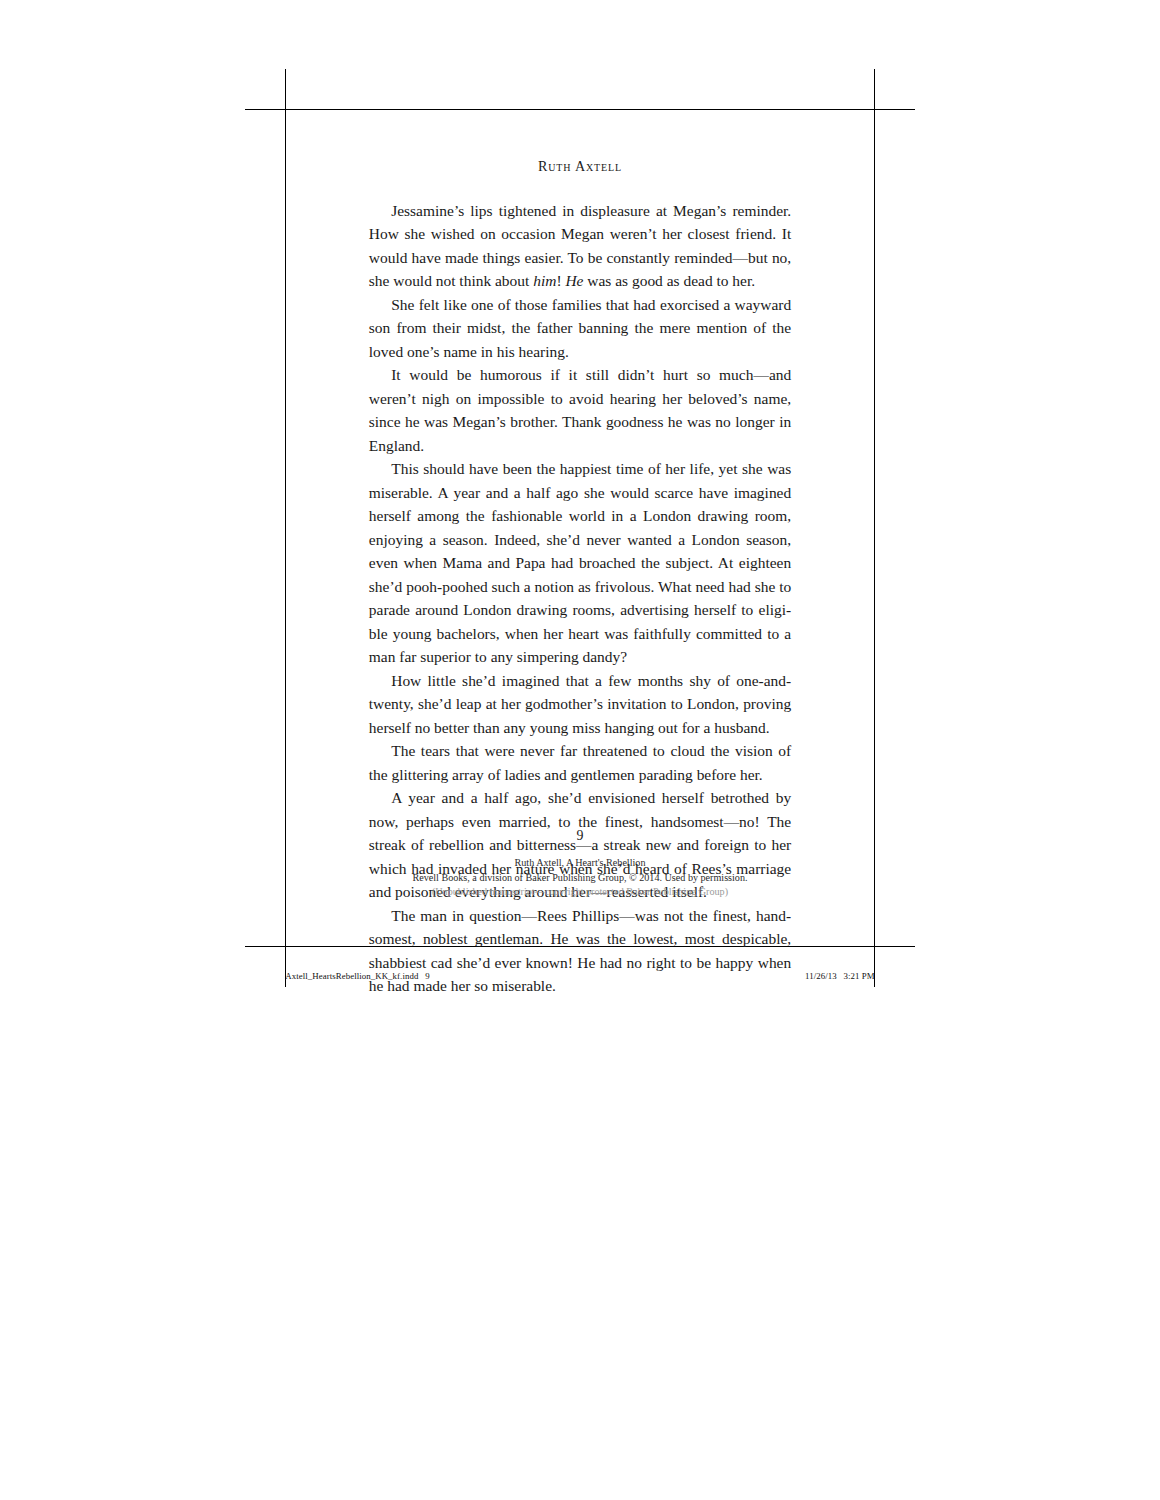Ruth Axtell
Jessamine’s lips tightened in displeasure at Megan’s reminder. How she wished on occasion Megan weren’t her closest friend. It would have made things easier. To be constantly reminded—but no, she would not think about him! He was as good as dead to her.
She felt like one of those families that had exorcised a wayward son from their midst, the father banning the mere mention of the loved one’s name in his hearing.
It would be humorous if it still didn’t hurt so much—and weren’t nigh on impossible to avoid hearing her beloved’s name, since he was Megan’s brother. Thank goodness he was no longer in England.
This should have been the happiest time of her life, yet she was miserable. A year and a half ago she would scarce have imagined herself among the fashionable world in a London drawing room, enjoying a season. Indeed, she’d never wanted a London season, even when Mama and Papa had broached the subject. At eighteen she’d pooh-poohed such a notion as frivolous. What need had she to parade around London drawing rooms, advertising herself to eligible young bachelors, when her heart was faithfully committed to a man far superior to any simpering dandy?
How little she’d imagined that a few months shy of one-and-twenty, she’d leap at her godmother’s invitation to London, proving herself no better than any young miss hanging out for a husband.
The tears that were never far threatened to cloud the vision of the glittering array of ladies and gentlemen parading before her.
A year and a half ago, she’d envisioned herself betrothed by now, perhaps even married, to the finest, handsomest—no! The streak of rebellion and bitterness—a streak new and foreign to her which had invaded her nature when she’d heard of Rees’s marriage and poisoned everything around her—reasserted itself.
The man in question—Rees Phillips—was not the finest, handsomest, noblest gentleman. He was the lowest, most despicable, shabbiest cad she’d ever known! He had no right to be happy when he had made her so miserable.
9
Ruth Axtell, A Heart's Rebellion
Revell Books, a division of Baker Publishing Group, © 2014. Used by permission.
(Unpublished manuscript—copyright protected Baker Publishing Group)
Axtell_HeartsRebellion_KK_kf.indd 9 11/26/13 3:21 PM